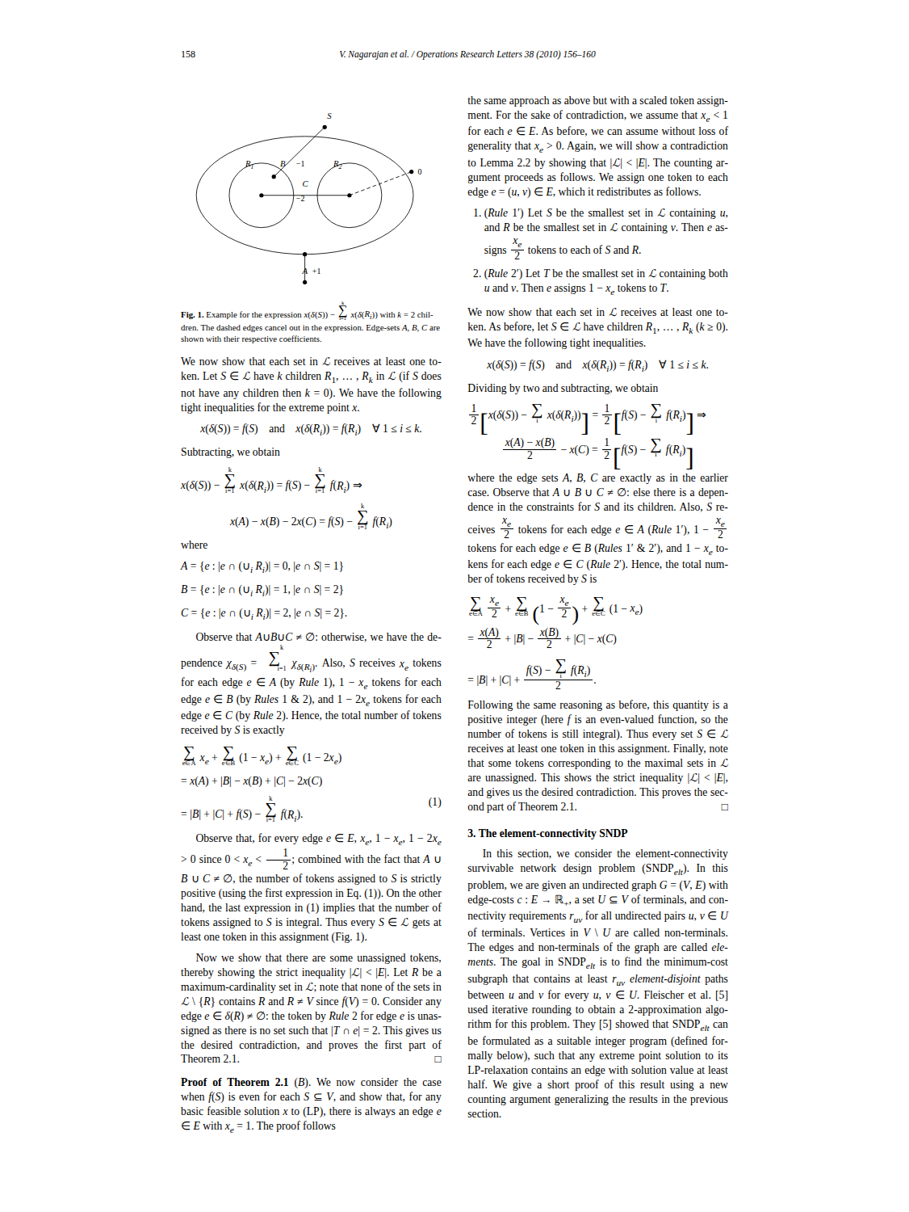158 V. Nagarajan et al. / Operations Research Letters 38 (2010) 156–160
S R1 R2 B C A −1 −2 +1 0
Fig. 1. Example for the expression x(δ(S)) − k∑i=1 x(δ(Ri)) with k = 2 children. The dashed edges cancel out in the expression. Edge-sets A, B, C are shown with their respective coefficients.
We now show that each set in ℒ receives at least one token. Let S ∈ ℒ have k children R1, … , Rk in ℒ (if S does not have any children then k = 0). We have the following tight inequalities for the extreme point x.
x(δ(S)) = f(S) and x(δ(Ri)) = f(Ri) ∀ 1 ≤ i ≤ k.
Subtracting, we obtain
x(δ(S)) − k∑i=1 x(δ(Ri)) = f(S) − k∑i=1 f(Ri) ⇒
x(A) − x(B) − 2x(C) = f(S) − k∑i=1 f(Ri)
where
A = {e : |e ∩ (∪i Ri)| = 0, |e ∩ S| = 1}
B = {e : |e ∩ (∪i Ri)| = 1, |e ∩ S| = 2}
C = {e : |e ∩ (∪i Ri)| = 2, |e ∩ S| = 2}.
Observe that A∪B∪C ≠ ∅: otherwise, we have the dependence χδ(S) = k∑i=1 χδ(Ri). Also, S receives xe tokens for each edge e ∈ A (by Rule 1), 1 − xe tokens for each edge e ∈ B (by Rules 1 & 2), and 1 − 2xe tokens for each edge e ∈ C (by Rule 2). Hence, the total number of tokens received by S is exactly
∑e∈A xe + ∑e∈B (1 − xe) + ∑e∈C (1 − 2xe)
= x(A) + |B| − x(B) + |C| − 2x(C)
= |B| + |C| + f(S) − k∑i=1 f(Ri). (1)
Observe that, for every edge e ∈ E, xe, 1 − xe, 1 − 2xe > 0 since 0 < xe < 12; combined with the fact that A ∪ B ∪ C ≠ ∅, the number of tokens assigned to S is strictly positive (using the first expression in Eq. (1)). On the other hand, the last expression in (1) implies that the number of tokens assigned to S is integral. Thus every S ∈ ℒ gets at least one token in this assignment (Fig. 1).
Now we show that there are some unassigned tokens, thereby showing the strict inequality |ℒ| < |E|. Let R be a maximum-cardinality set in ℒ; note that none of the sets in ℒ \ {R} contains R and R ≠ V since f(V) = 0. Consider any edge e ∈ δ(R) ≠ ∅: the token by Rule 2 for edge e is unassigned as there is no set such that |T ∩ e| = 2. This gives us the desired contradiction, and proves the first part of Theorem 2.1. □
Proof of Theorem 2.1 (B). We now consider the case when f(S) is even for each S ⊆ V, and show that, for any basic feasible solution x to (LP), there is always an edge e ∈ E with xe = 1. The proof follows
the same approach as above but with a scaled token assignment. For the sake of contradiction, we assume that xe < 1 for each e ∈ E. As before, we can assume without loss of generality that xe > 0. Again, we will show a contradiction to Lemma 2.2 by showing that |ℒ| < |E|. The counting argument proceeds as follows. We assign one token to each edge e = (u, v) ∈ E, which it redistributes as follows.
(Rule 1′) Let S be the smallest set in ℒ containing u, and R be the smallest set in ℒ containing v. Then e assigns xe 2 tokens to each of S and R.
(Rule 2′) Let T be the smallest set in ℒ containing both u and v. Then e assigns 1 − xe tokens to T.
We now show that each set in ℒ receives at least one token. As before, let S ∈ ℒ have children R1, … , Rk (k ≥ 0). We have the following tight inequalities.
x(δ(S)) = f(S) and x(δ(Ri)) = f(Ri) ∀ 1 ≤ i ≤ k.
Dividing by two and subtracting, we obtain
12[x(δ(S)) − ∑i x(δ(Ri))] = 12[f(S) − ∑i f(Ri)] ⇒
x(A) − x(B) 2 − x(C) = 12[f(S) − ∑i f(Ri)]
where the edge sets A, B, C are exactly as in the earlier case. Observe that A ∪ B ∪ C ≠ ∅: else there is a dependence in the constraints for S and its children. Also, S receives xe 2 tokens for each edge e ∈ A (Rule 1′), 1 − xe 2 tokens for each edge e ∈ B (Rules 1′ & 2′), and 1 − xe tokens for each edge e ∈ C (Rule 2′). Hence, the total number of tokens received by S is
∑e∈A xe 2 + ∑e∈B (1 − xe 2) + ∑e∈C (1 − xe)
= x(A) 2 + |B| − x(B) 2 + |C| − x(C)
= |B| + |C| + f(S) − ∑i f(Ri) 2.
Following the same reasoning as before, this quantity is a positive integer (here f is an even-valued function, so the number of tokens is still integral). Thus every set S ∈ ℒ receives at least one token in this assignment. Finally, note that some tokens corresponding to the maximal sets in ℒ are unassigned. This shows the strict inequality |ℒ| < |E|, and gives us the desired contradiction. This proves the second part of Theorem 2.1. □
3. The element-connectivity SNDP
In this section, we consider the element-connectivity survivable network design problem (SNDPelt). In this problem, we are given an undirected graph G = (V, E) with edge-costs c : E → ℝ+, a set U ⊆ V of terminals, and connectivity requirements ruv for all undirected pairs u, v ∈ U of terminals. Vertices in V \ U are called non-terminals. The edges and non-terminals of the graph are called elements. The goal in SNDPelt is to find the minimum-cost subgraph that contains at least ruv element-disjoint paths between u and v for every u, v ∈ U. Fleischer et al. [5] used iterative rounding to obtain a 2-approximation algorithm for this problem. They [5] showed that SNDPelt can be formulated as a suitable integer program (defined formally below), such that any extreme point solution to its LP-relaxation contains an edge with solution value at least half. We give a short proof of this result using a new counting argument generalizing the results in the previous section.